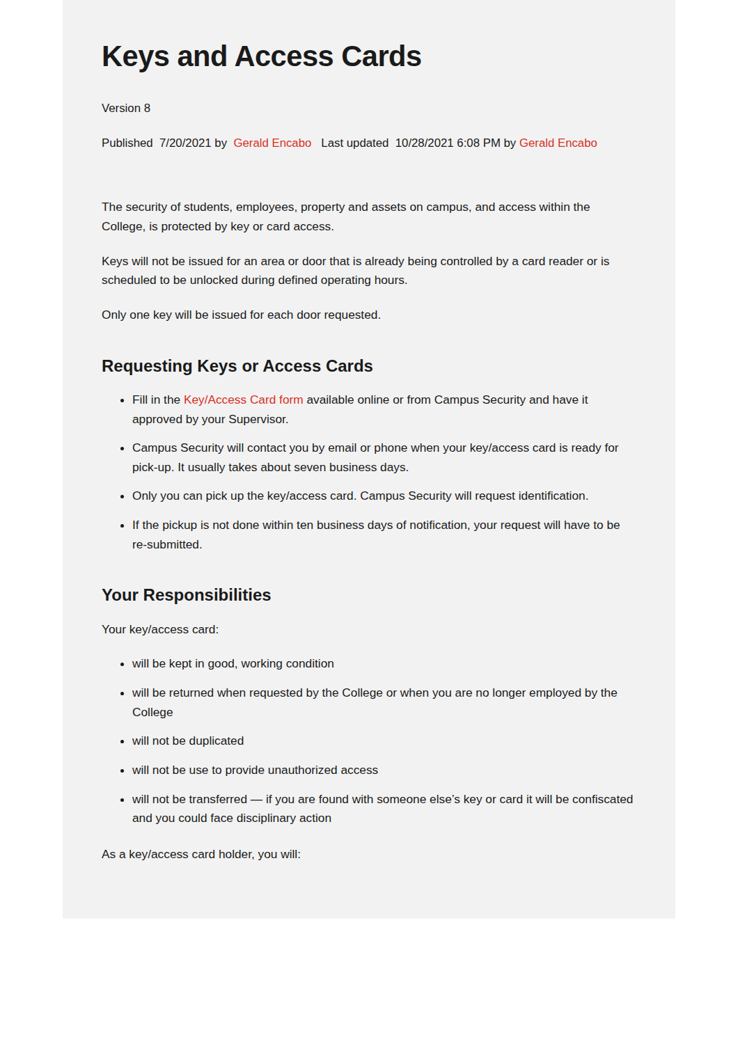Keys and Access Cards
Version 8
Published 7/20/2021 by Gerald Encabo Last updated 10/28/2021 6:08 PM by Gerald Encabo
The security of students, employees, property and assets on campus, and access within the College, is protected by key or card access.
Keys will not be issued for an area or door that is already being controlled by a card reader or is scheduled to be unlocked during defined operating hours.
Only one key will be issued for each door requested.
Requesting Keys or Access Cards
Fill in the Key/Access Card form available online or from Campus Security and have it approved by your Supervisor.
Campus Security will contact you by email or phone when your key/access card is ready for pick-up. It usually takes about seven business days.
Only you can pick up the key/access card. Campus Security will request identification.
If the pickup is not done within ten business days of notification, your request will have to be re-submitted.
Your Responsibilities
Your key/access card:
will be kept in good, working condition
will be returned when requested by the College or when you are no longer employed by the College
will not be duplicated
will not be use to provide unauthorized access
will not be transferred — if you are found with someone else’s key or card it will be confiscated and you could face disciplinary action
As a key/access card holder, you will: